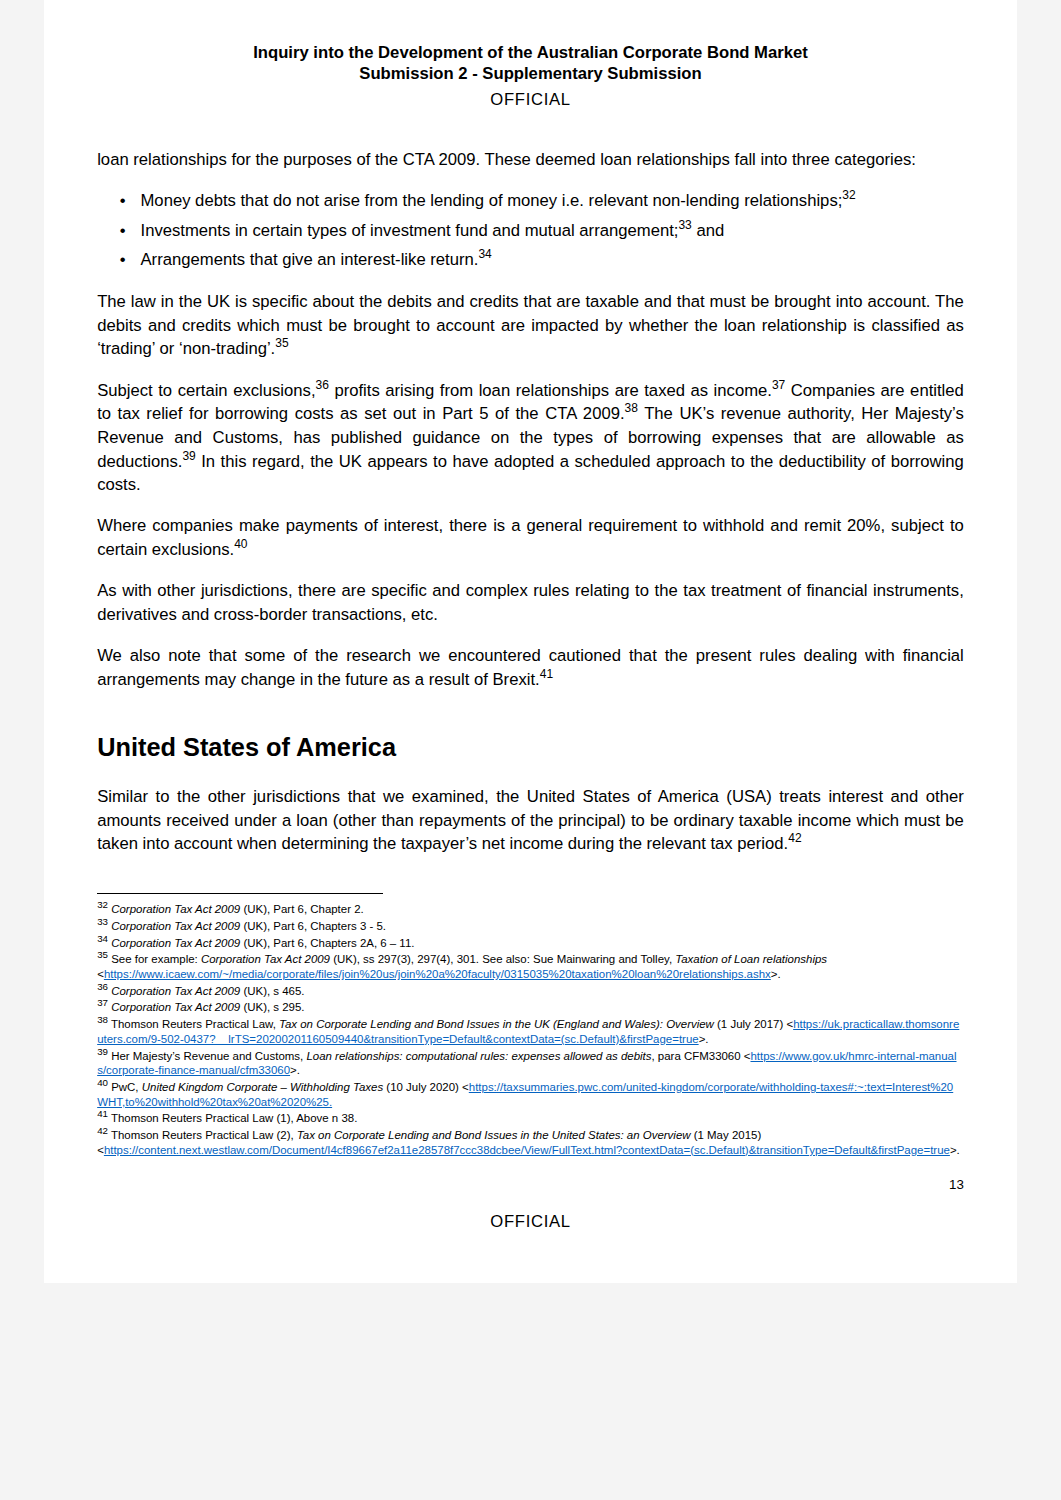Inquiry into the Development of the Australian Corporate Bond Market
Submission 2 - Supplementary Submission
OFFICIAL
loan relationships for the purposes of the CTA 2009. These deemed loan relationships fall into three categories:
Money debts that do not arise from the lending of money i.e. relevant non-lending relationships;32
Investments in certain types of investment fund and mutual arrangement;33 and
Arrangements that give an interest-like return.34
The law in the UK is specific about the debits and credits that are taxable and that must be brought into account. The debits and credits which must be brought to account are impacted by whether the loan relationship is classified as ‘trading’ or ‘non-trading’.35
Subject to certain exclusions,36 profits arising from loan relationships are taxed as income.37 Companies are entitled to tax relief for borrowing costs as set out in Part 5 of the CTA 2009.38 The UK’s revenue authority, Her Majesty’s Revenue and Customs, has published guidance on the types of borrowing expenses that are allowable as deductions.39 In this regard, the UK appears to have adopted a scheduled approach to the deductibility of borrowing costs.
Where companies make payments of interest, there is a general requirement to withhold and remit 20%, subject to certain exclusions.40
As with other jurisdictions, there are specific and complex rules relating to the tax treatment of financial instruments, derivatives and cross-border transactions, etc.
We also note that some of the research we encountered cautioned that the present rules dealing with financial arrangements may change in the future as a result of Brexit.41
United States of America
Similar to the other jurisdictions that we examined, the United States of America (USA) treats interest and other amounts received under a loan (other than repayments of the principal) to be ordinary taxable income which must be taken into account when determining the taxpayer’s net income during the relevant tax period.42
32 Corporation Tax Act 2009 (UK), Part 6, Chapter 2.
33 Corporation Tax Act 2009 (UK), Part 6, Chapters 3 - 5.
34 Corporation Tax Act 2009 (UK), Part 6, Chapters 2A, 6 – 11.
35 See for example: Corporation Tax Act 2009 (UK), ss 297(3), 297(4), 301. See also: Sue Mainwaring and Tolley, Taxation of Loan relationships
<https://www.icaew.com/~/media/corporate/files/join%20us/join%20a%20faculty/0315035%20taxation%20loan%20relationships.ashx>.
36 Corporation Tax Act 2009 (UK), s 465.
37 Corporation Tax Act 2009 (UK), s 295.
38 Thomson Reuters Practical Law, Tax on Corporate Lending and Bond Issues in the UK (England and Wales): Overview (1 July 2017) <https://uk.practicallaw.thomsonreuters.com/9-502-0437?__lrTS=20200201160509440&transitionType=Default&contextData=(sc.Default)&firstPage=true>.
39 Her Majesty’s Revenue and Customs, Loan relationships: computational rules: expenses allowed as debits, para CFM33060 <https://www.gov.uk/hmrc-internal-manuals/corporate-finance-manual/cfm33060>.
40 PwC, United Kingdom Corporate – Withholding Taxes (10 July 2020) <https://taxsummaries.pwc.com/united-kingdom/corporate/withholding-taxes#:~:text=Interest%20WHT,to%20withhold%20tax%20at%2020%25.
41 Thomson Reuters Practical Law (1), Above n 38.
42 Thomson Reuters Practical Law (2), Tax on Corporate Lending and Bond Issues in the United States: an Overview (1 May 2015)
<https://content.next.westlaw.com/Document/I4cf89667ef2a11e28578f7ccc38dcbee/View/FullText.html?contextData=(sc.Default)&transitionType=Default&firstPage=true>.
13
OFFICIAL